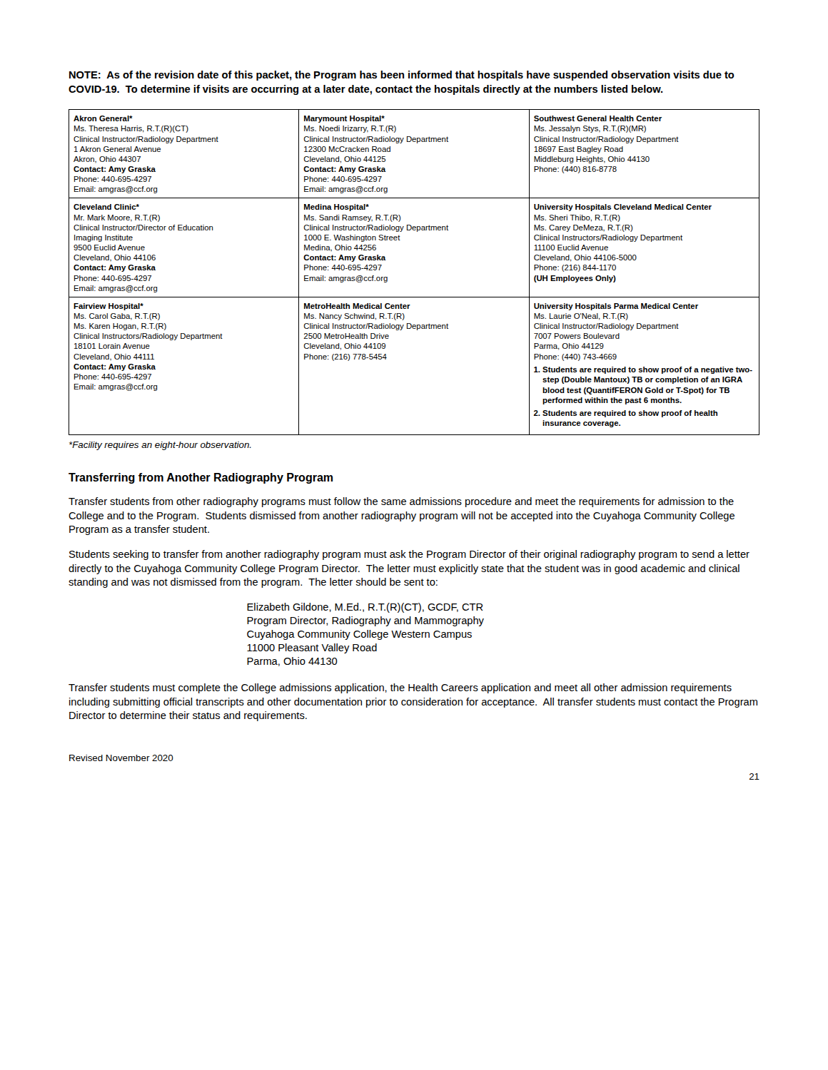NOTE: As of the revision date of this packet, the Program has been informed that hospitals have suspended observation visits due to COVID-19. To determine if visits are occurring at a later date, contact the hospitals directly at the numbers listed below.
| Akron General* Ms. Theresa Harris, R.T.(R)(CT) Clinical Instructor/Radiology Department 1 Akron General Avenue Akron, Ohio 44307 Contact: Amy Graska Phone: 440-695-4297 Email: amgras@ccf.org | Marymount Hospital* Ms. Noedi Irizarry, R.T.(R) Clinical Instructor/Radiology Department 12300 McCracken Road Cleveland, Ohio 44125 Contact: Amy Graska Phone: 440-695-4297 Email: amgras@ccf.org | Southwest General Health Center Ms. Jessalyn Stys, R.T.(R)(MR) Clinical Instructor/Radiology Department 18697 East Bagley Road Middleburg Heights, Ohio 44130 Phone: (440) 816-8778 |
| Cleveland Clinic* Mr. Mark Moore, R.T.(R) Clinical Instructor/Director of Education Imaging Institute 9500 Euclid Avenue Cleveland, Ohio 44106 Contact: Amy Graska Phone: 440-695-4297 Email: amgras@ccf.org | Medina Hospital* Ms. Sandi Ramsey, R.T.(R) Clinical Instructor/Radiology Department 1000 E. Washington Street Medina, Ohio 44256 Contact: Amy Graska Phone: 440-695-4297 Email: amgras@ccf.org | University Hospitals Cleveland Medical Center Ms. Sheri Thibo, R.T.(R) Ms. Carey DeMeza, R.T.(R) Clinical Instructors/Radiology Department 11100 Euclid Avenue Cleveland, Ohio 44106-5000 Phone: (216) 844-1170 (UH Employees Only) |
| Fairview Hospital* Ms. Carol Gaba, R.T.(R) Ms. Karen Hogan, R.T.(R) Clinical Instructors/Radiology Department 18101 Lorain Avenue Cleveland, Ohio 44111 Contact: Amy Graska Phone: 440-695-4297 Email: amgras@ccf.org | MetroHealth Medical Center Ms. Nancy Schwind, R.T.(R) Clinical Instructor/Radiology Department 2500 MetroHealth Drive Cleveland, Ohio 44109 Phone: (216) 778-5454 | University Hospitals Parma Medical Center Ms. Laurie O'Neal, R.T.(R) Clinical Instructor/Radiology Department 7007 Powers Boulevard Parma, Ohio 44129 Phone: (440) 743-4669 Students are required to show proof of a negative two-step (Double Mantoux) TB or completion of an IGRA blood test (QuantifFERON Gold or T-Spot) for TB performed within the past 6 months. Students are required to show proof of health insurance coverage. |
*Facility requires an eight-hour observation.
Transferring from Another Radiography Program
Transfer students from other radiography programs must follow the same admissions procedure and meet the requirements for admission to the College and to the Program. Students dismissed from another radiography program will not be accepted into the Cuyahoga Community College Program as a transfer student.
Students seeking to transfer from another radiography program must ask the Program Director of their original radiography program to send a letter directly to the Cuyahoga Community College Program Director. The letter must explicitly state that the student was in good academic and clinical standing and was not dismissed from the program. The letter should be sent to:
Elizabeth Gildone, M.Ed., R.T.(R)(CT), GCDF, CTR
Program Director, Radiography and Mammography
Cuyahoga Community College Western Campus
11000 Pleasant Valley Road
Parma, Ohio 44130
Transfer students must complete the College admissions application, the Health Careers application and meet all other admission requirements including submitting official transcripts and other documentation prior to consideration for acceptance. All transfer students must contact the Program Director to determine their status and requirements.
Revised November 2020
21